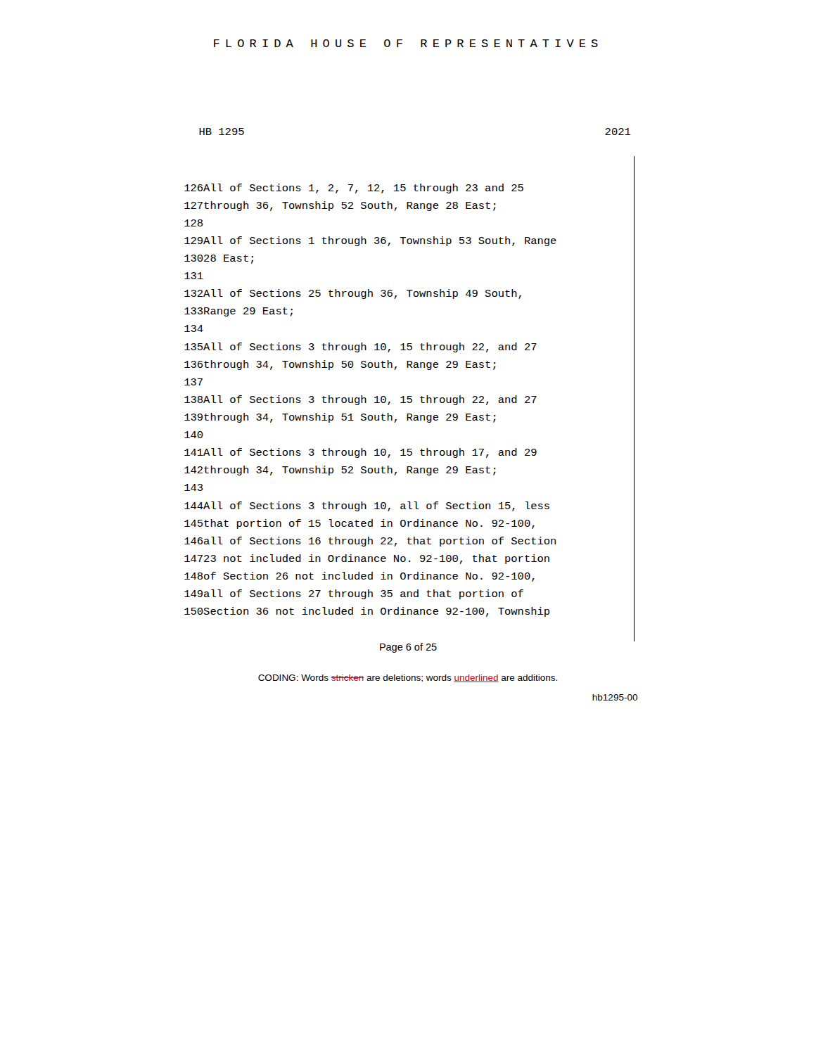FLORIDA HOUSE OF REPRESENTATIVES
HB 1295
2021
| 126 | All of Sections 1, 2, 7, 12, 15 through 23 and 25 |
| 127 | through 36, Township 52 South, Range 28 East; |
| 128 | |
| 129 | All of Sections 1 through 36, Township 53 South, Range |
| 130 | 28 East; |
| 131 | |
| 132 | All of Sections 25 through 36, Township 49 South, |
| 133 | Range 29 East; |
| 134 | |
| 135 | All of Sections 3 through 10, 15 through 22, and 27 |
| 136 | through 34, Township 50 South, Range 29 East; |
| 137 | |
| 138 | All of Sections 3 through 10, 15 through 22, and 27 |
| 139 | through 34, Township 51 South, Range 29 East; |
| 140 | |
| 141 | All of Sections 3 through 10, 15 through 17, and 29 |
| 142 | through 34, Township 52 South, Range 29 East; |
| 143 | |
| 144 | All of Sections 3 through 10, all of Section 15, less |
| 145 | that portion of 15 located in Ordinance No. 92-100, |
| 146 | all of Sections 16 through 22, that portion of Section |
| 147 | 23 not included in Ordinance No. 92-100, that portion |
| 148 | of Section 26 not included in Ordinance No. 92-100, |
| 149 | all of Sections 27 through 35 and that portion of |
| 150 | Section 36 not included in Ordinance 92-100, Township |
Page 6 of 25
CODING: Words stricken are deletions; words underlined are additions.
hb1295-00